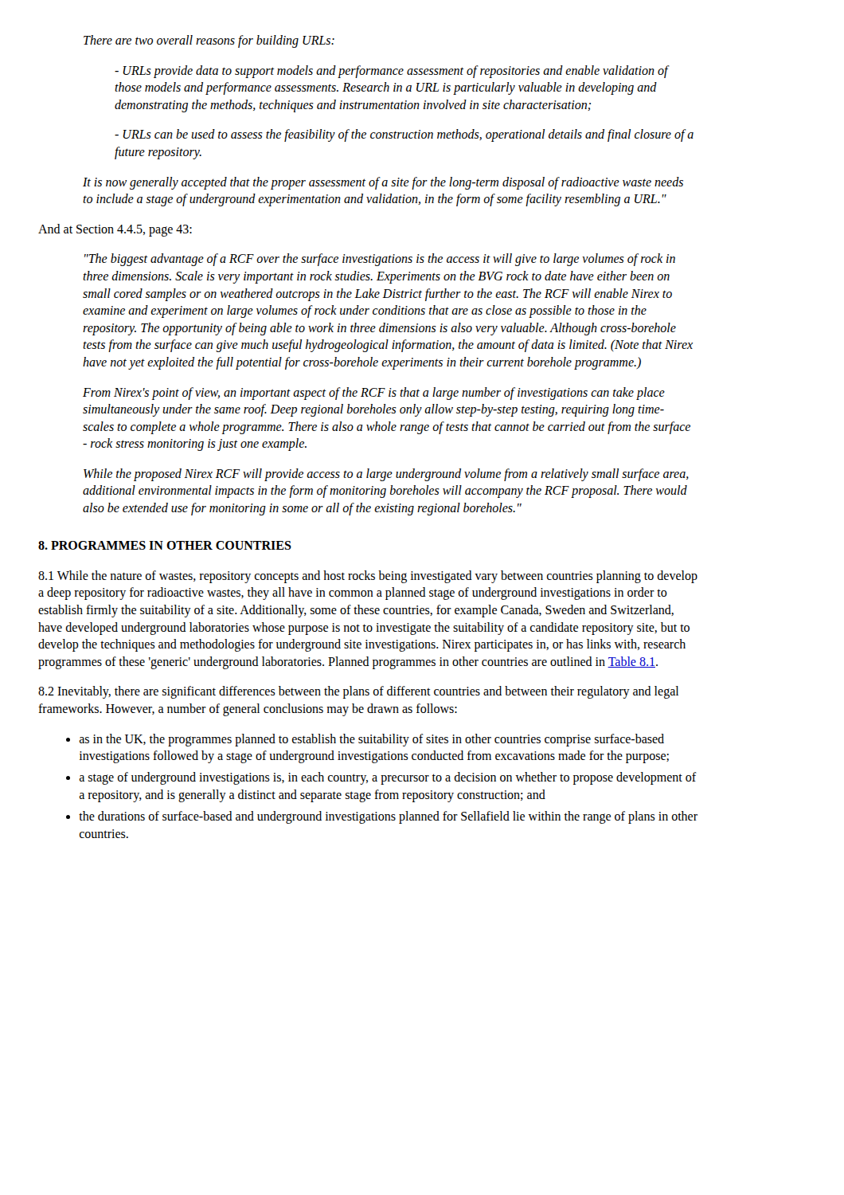There are two overall reasons for building URLs:
- URLs provide data to support models and performance assessment of repositories and enable validation of those models and performance assessments. Research in a URL is particularly valuable in developing and demonstrating the methods, techniques and instrumentation involved in site characterisation;
- URLs can be used to assess the feasibility of the construction methods, operational details and final closure of a future repository.
It is now generally accepted that the proper assessment of a site for the long-term disposal of radioactive waste needs to include a stage of underground experimentation and validation, in the form of some facility resembling a URL."
And at Section 4.4.5, page 43:
"The biggest advantage of a RCF over the surface investigations is the access it will give to large volumes of rock in three dimensions. Scale is very important in rock studies. Experiments on the BVG rock to date have either been on small cored samples or on weathered outcrops in the Lake District further to the east. The RCF will enable Nirex to examine and experiment on large volumes of rock under conditions that are as close as possible to those in the repository. The opportunity of being able to work in three dimensions is also very valuable. Although cross-borehole tests from the surface can give much useful hydrogeological information, the amount of data is limited. (Note that Nirex have not yet exploited the full potential for cross-borehole experiments in their current borehole programme.)
From Nirex's point of view, an important aspect of the RCF is that a large number of investigations can take place simultaneously under the same roof. Deep regional boreholes only allow step-by-step testing, requiring long time-scales to complete a whole programme. There is also a whole range of tests that cannot be carried out from the surface - rock stress monitoring is just one example.
While the proposed Nirex RCF will provide access to a large underground volume from a relatively small surface area, additional environmental impacts in the form of monitoring boreholes will accompany the RCF proposal. There would also be extended use for monitoring in some or all of the existing regional boreholes."
8. PROGRAMMES IN OTHER COUNTRIES
8.1 While the nature of wastes, repository concepts and host rocks being investigated vary between countries planning to develop a deep repository for radioactive wastes, they all have in common a planned stage of underground investigations in order to establish firmly the suitability of a site. Additionally, some of these countries, for example Canada, Sweden and Switzerland, have developed underground laboratories whose purpose is not to investigate the suitability of a candidate repository site, but to develop the techniques and methodologies for underground site investigations. Nirex participates in, or has links with, research programmes of these 'generic' underground laboratories. Planned programmes in other countries are outlined in Table 8.1.
8.2 Inevitably, there are significant differences between the plans of different countries and between their regulatory and legal frameworks. However, a number of general conclusions may be drawn as follows:
as in the UK, the programmes planned to establish the suitability of sites in other countries comprise surface-based investigations followed by a stage of underground investigations conducted from excavations made for the purpose;
a stage of underground investigations is, in each country, a precursor to a decision on whether to propose development of a repository, and is generally a distinct and separate stage from repository construction; and
the durations of surface-based and underground investigations planned for Sellafield lie within the range of plans in other countries.